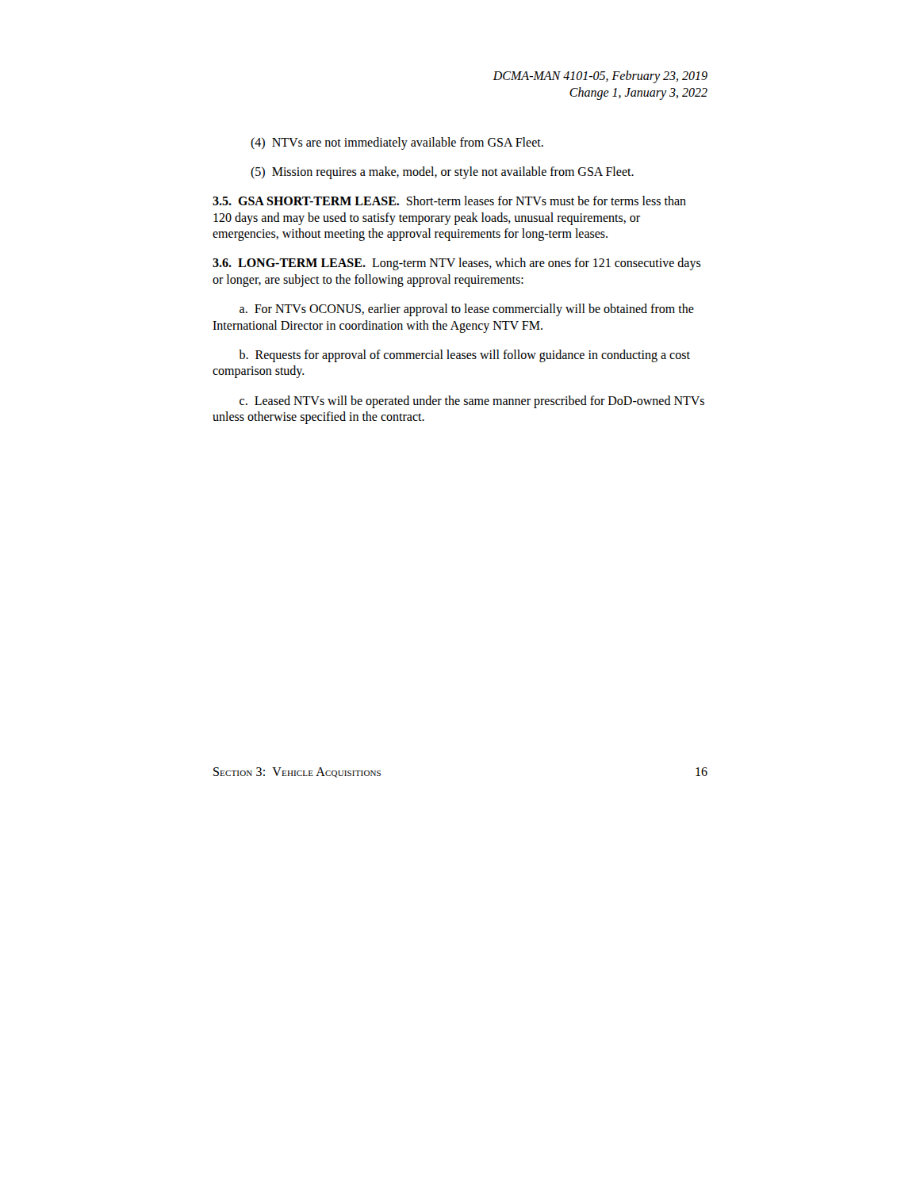DCMA-MAN 4101-05, February 23, 2019
Change 1, January 3, 2022
(4) NTVs are not immediately available from GSA Fleet.
(5) Mission requires a make, model, or style not available from GSA Fleet.
3.5. GSA SHORT-TERM LEASE. Short-term leases for NTVs must be for terms less than 120 days and may be used to satisfy temporary peak loads, unusual requirements, or emergencies, without meeting the approval requirements for long-term leases.
3.6. LONG-TERM LEASE. Long-term NTV leases, which are ones for 121 consecutive days or longer, are subject to the following approval requirements:
a. For NTVs OCONUS, earlier approval to lease commercially will be obtained from the International Director in coordination with the Agency NTV FM.
b. Requests for approval of commercial leases will follow guidance in conducting a cost comparison study.
c. Leased NTVs will be operated under the same manner prescribed for DoD-owned NTVs unless otherwise specified in the contract.
Section 3: Vehicle Acquisitions
16